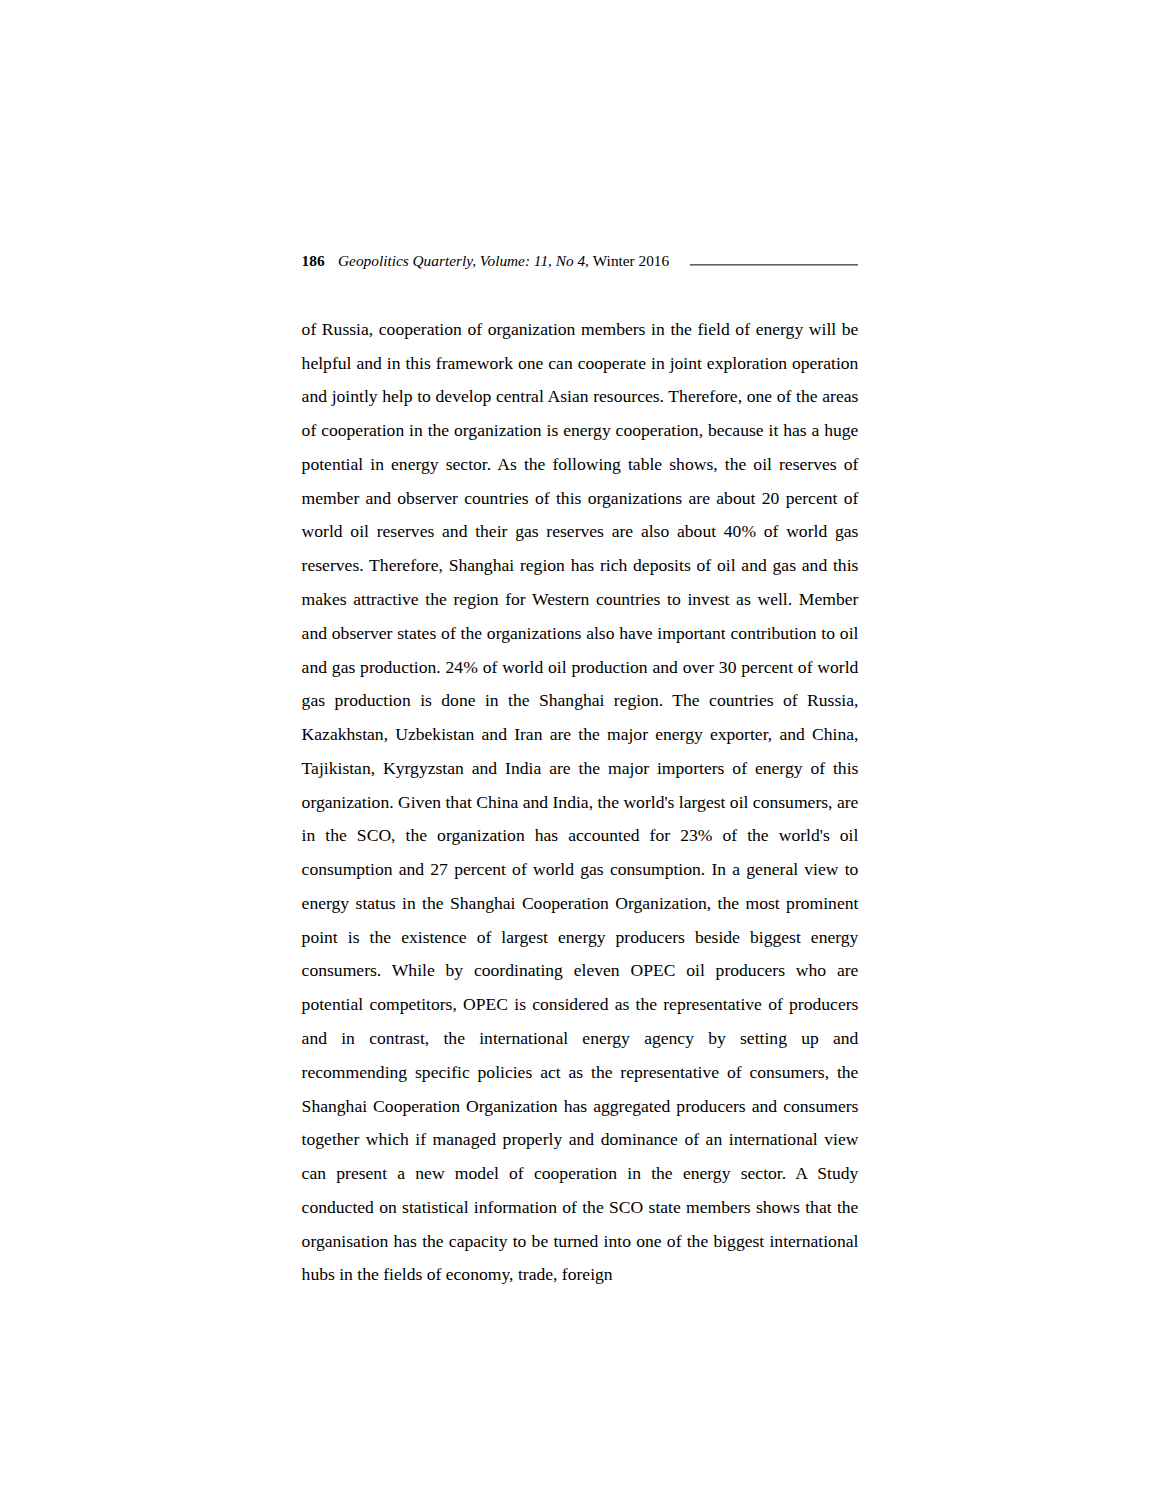186 Geopolitics Quarterly, Volume: 11, No 4, Winter 2016
of Russia, cooperation of organization members in the field of energy will be helpful and in this framework one can cooperate in joint exploration operation and jointly help to develop central Asian resources. Therefore, one of the areas of cooperation in the organization is energy cooperation, because it has a huge potential in energy sector. As the following table shows, the oil reserves of member and observer countries of this organizations are about 20 percent of world oil reserves and their gas reserves are also about 40% of world gas reserves. Therefore, Shanghai region has rich deposits of oil and gas and this makes attractive the region for Western countries to invest as well. Member and observer states of the organizations also have important contribution to oil and gas production. 24% of world oil production and over 30 percent of world gas production is done in the Shanghai region. The countries of Russia, Kazakhstan, Uzbekistan and Iran are the major energy exporter, and China, Tajikistan, Kyrgyzstan and India are the major importers of energy of this organization. Given that China and India, the world's largest oil consumers, are in the SCO, the organization has accounted for 23% of the world's oil consumption and 27 percent of world gas consumption. In a general view to energy status in the Shanghai Cooperation Organization, the most prominent point is the existence of largest energy producers beside biggest energy consumers. While by coordinating eleven OPEC oil producers who are potential competitors, OPEC is considered as the representative of producers and in contrast, the international energy agency by setting up and recommending specific policies act as the representative of consumers, the Shanghai Cooperation Organization has aggregated producers and consumers together which if managed properly and dominance of an international view can present a new model of cooperation in the energy sector. A Study conducted on statistical information of the SCO state members shows that the organisation has the capacity to be turned into one of the biggest international hubs in the fields of economy, trade, foreign